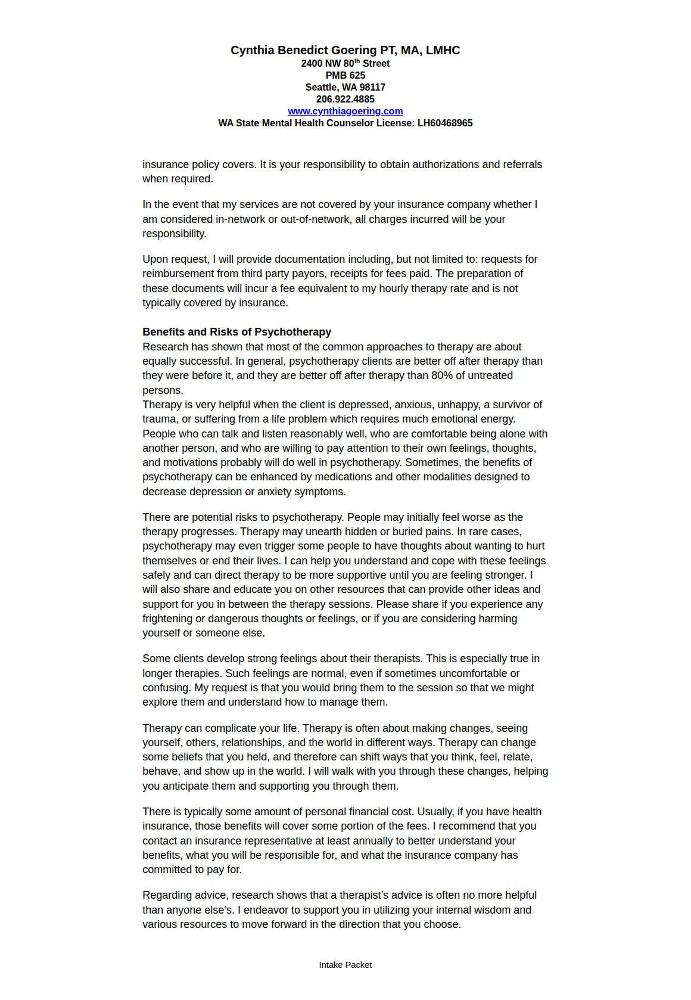Cynthia Benedict Goering PT, MA, LMHC
2400 NW 80th Street
PMB 625
Seattle, WA 98117
206.922.4885
www.cynthiagoering.com
WA State Mental Health Counselor License: LH60468965
insurance policy covers. It is your responsibility to obtain authorizations and referrals when required.
In the event that my services are not covered by your insurance company whether I am considered in-network or out-of-network, all charges incurred will be your responsibility.
Upon request, I will provide documentation including, but not limited to: requests for reimbursement from third party payors, receipts for fees paid. The preparation of these documents will incur a fee equivalent to my hourly therapy rate and is not typically covered by insurance.
Benefits and Risks of Psychotherapy
Research has shown that most of the common approaches to therapy are about equally successful. In general, psychotherapy clients are better off after therapy than they were before it, and they are better off after therapy than 80% of untreated persons.
Therapy is very helpful when the client is depressed, anxious, unhappy, a survivor of trauma, or suffering from a life problem which requires much emotional energy. People who can talk and listen reasonably well, who are comfortable being alone with another person, and who are willing to pay attention to their own feelings, thoughts, and motivations probably will do well in psychotherapy. Sometimes, the benefits of psychotherapy can be enhanced by medications and other modalities designed to decrease depression or anxiety symptoms.
There are potential risks to psychotherapy. People may initially feel worse as the therapy progresses. Therapy may unearth hidden or buried pains. In rare cases, psychotherapy may even trigger some people to have thoughts about wanting to hurt themselves or end their lives. I can help you understand and cope with these feelings safely and can direct therapy to be more supportive until you are feeling stronger. I will also share and educate you on other resources that can provide other ideas and support for you in between the therapy sessions. Please share if you experience any frightening or dangerous thoughts or feelings, or if you are considering harming yourself or someone else.
Some clients develop strong feelings about their therapists. This is especially true in longer therapies. Such feelings are normal, even if sometimes uncomfortable or confusing. My request is that you would bring them to the session so that we might explore them and understand how to manage them.
Therapy can complicate your life. Therapy is often about making changes, seeing yourself, others, relationships, and the world in different ways. Therapy can change some beliefs that you held, and therefore can shift ways that you think, feel, relate, behave, and show up in the world. I will walk with you through these changes, helping you anticipate them and supporting you through them.
There is typically some amount of personal financial cost. Usually, if you have health insurance, those benefits will cover some portion of the fees. I recommend that you contact an insurance representative at least annually to better understand your benefits, what you will be responsible for, and what the insurance company has committed to pay for.
Regarding advice, research shows that a therapist’s advice is often no more helpful than anyone else’s. I endeavor to support you in utilizing your internal wisdom and various resources to move forward in the direction that you choose.
Intake Packet